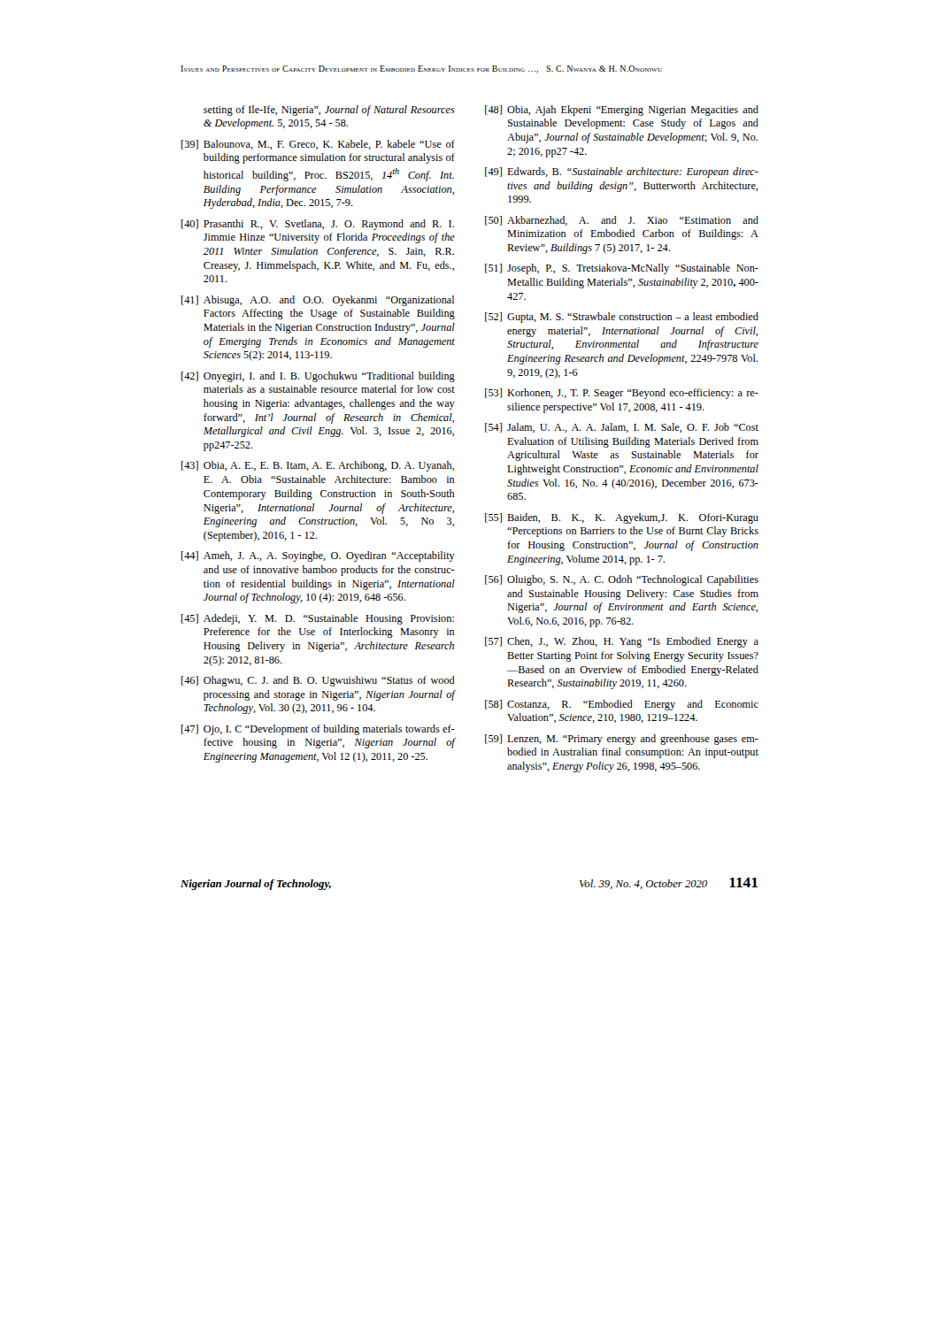Issues and Perspectives of Capacity Development in Embodied Energy Indices for Building …, S. C. Nwanya & H. N.Ononiwu
setting of Ile-Ife, Nigeria”, Journal of Natural Resources & Development. 5, 2015, 54 - 58.
[39] Balounova, M., F. Greco, K. Kabele, P. kabele “Use of building performance simulation for structural analysis of historical building”, Proc. BS2015, 14th Conf. Int. Building Performance Simulation Association, Hyderabad, India, Dec. 2015, 7-9.
[40] Prasanthi R., V. Svetlana, J. O. Raymond and R. I. Jimmie Hinze “University of Florida Proceedings of the 2011 Winter Simulation Conference, S. Jain, R.R. Creasey, J. Himmelspach, K.P. White, and M. Fu, eds., 2011.
[41] Abisuga, A.O. and O.O. Oyekanmi “Organizational Factors Affecting the Usage of Sustainable Building Materials in the Nigerian Construction Industry”, Journal of Emerging Trends in Economics and Management Sciences 5(2): 2014, 113-119.
[42] Onyegiri, I. and I. B. Ugochukwu “Traditional building materials as a sustainable resource material for low cost housing in Nigeria: advantages, challenges and the way forward”, Int’l Journal of Research in Chemical, Metallurgical and Civil Engg. Vol. 3, Issue 2, 2016, pp247-252.
[43] Obia, A. E., E. B. Itam, A. E. Archibong, D. A. Uyanah, E. A. Obia “Sustainable Architecture: Bamboo in Contemporary Building Construction in South-South Nigeria”, International Journal of Architecture, Engineering and Construction, Vol. 5, No 3, (September), 2016, 1 - 12.
[44] Ameh, J. A., A. Soyingbe, O. Oyediran “Acceptability and use of innovative bamboo products for the construction of residential buildings in Nigeria”, International Journal of Technology, 10 (4): 2019, 648 -656.
[45] Adedeji, Y. M. D. “Sustainable Housing Provision: Preference for the Use of Interlocking Masonry in Housing Delivery in Nigeria”, Architecture Research 2(5): 2012, 81-86.
[46] Ohagwu, C. J. and B. O. Ugwuishiwu “Status of wood processing and storage in Nigeria”, Nigerian Journal of Technology, Vol. 30 (2), 2011, 96 - 104.
[47] Ojo, I. C “Development of building materials towards effective housing in Nigeria”, Nigerian Journal of Engineering Management, Vol 12 (1), 2011, 20 -25.
[48] Obia, Ajah Ekpeni “Emerging Nigerian Megacities and Sustainable Development: Case Study of Lagos and Abuja”, Journal of Sustainable Development; Vol. 9, No. 2; 2016, pp27 -42.
[49] Edwards, B. “Sustainable architecture: European directives and building design”, Butterworth Architecture, 1999.
[50] Akbarnezhad, A. and J. Xiao “Estimation and Minimization of Embodied Carbon of Buildings: A Review”, Buildings 7 (5) 2017, 1- 24.
[51] Joseph, P., S. Tretsiakova-McNally “Sustainable Non-Metallic Building Materials”, Sustainability 2, 2010, 400-427.
[52] Gupta, M. S. “Strawbale construction – a least embodied energy material”, International Journal of Civil, Structural, Environmental and Infrastructure Engineering Research and Development, 2249-7978 Vol. 9, 2019, (2), 1-6
[53] Korhonen, J., T. P. Seager “Beyond eco-efficiency: a resilience perspective” Vol 17, 2008, 411 - 419.
[54] Jalam, U. A., A. A. Jalam, I. M. Sale, O. F. Job “Cost Evaluation of Utilising Building Materials Derived from Agricultural Waste as Sustainable Materials for Lightweight Construction”, Economic and Environmental Studies Vol. 16, No. 4 (40/2016), December 2016, 673-685.
[55] Baiden, B. K., K. Agyekum,J. K. Ofori-Kuragu “Perceptions on Barriers to the Use of Burnt Clay Bricks for Housing Construction”, Journal of Construction Engineering, Volume 2014, pp. 1- 7.
[56] Oluigbo, S. N., A. C. Odoh “Technological Capabilities and Sustainable Housing Delivery: Case Studies from Nigeria”, Journal of Environment and Earth Science, Vol.6, No.6, 2016, pp. 76-82.
[57] Chen, J., W. Zhou, H. Yang “Is Embodied Energy a Better Starting Point for Solving Energy Security Issues?—Based on an Overview of Embodied Energy-Related Research”, Sustainability 2019, 11, 4260.
[58] Costanza, R. “Embodied Energy and Economic Valuation”, Science, 210, 1980, 1219–1224.
[59] Lenzen, M. “Primary energy and greenhouse gases embodied in Australian final consumption: An input-output analysis”, Energy Policy 26, 1998, 495–506.
Nigerian Journal of Technology, Vol. 39, No. 4, October 2020 1141